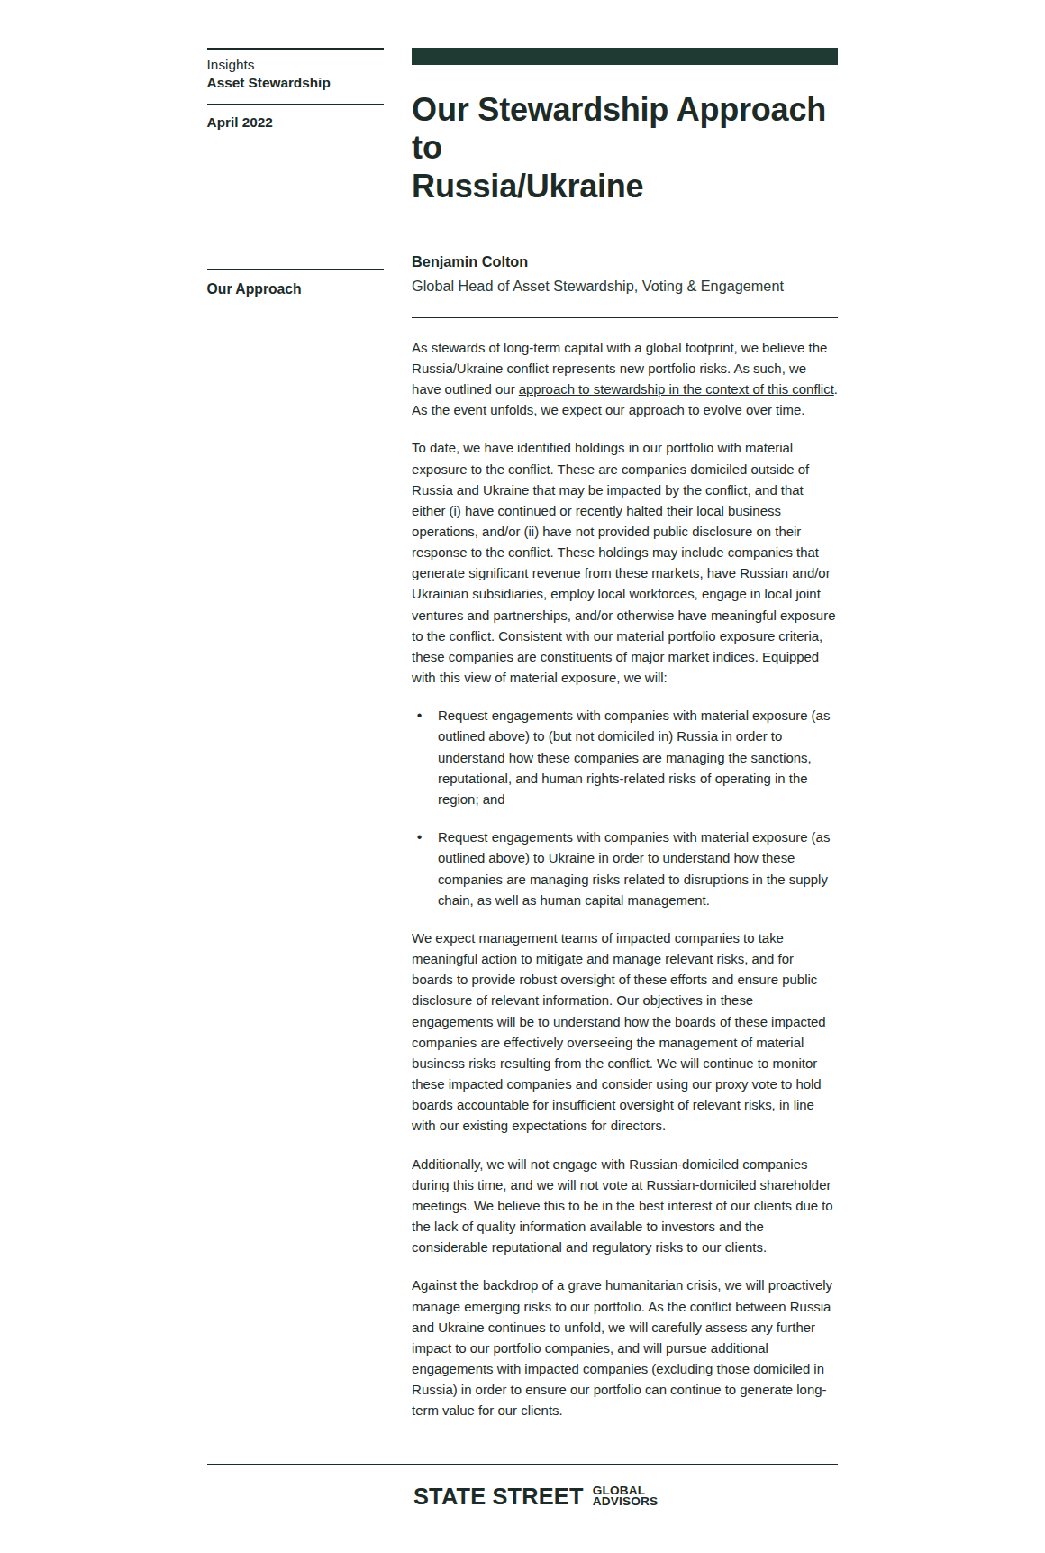InsightsAsset Stewardship
April 2022
Our Approach
Our Stewardship Approach to
Russia/Ukraine
Benjamin Colton
Global Head of Asset Stewardship, Voting & Engagement
As stewards of long-term capital with a global footprint, we believe the Russia/Ukraine conflict represents new portfolio risks. As such, we have outlined our approach to stewardship in the context of this conflict. As the event unfolds, we expect our approach to evolve over time.
To date, we have identified holdings in our portfolio with material exposure to the conflict. These are companies domiciled outside of Russia and Ukraine that may be impacted by the conflict, and that either (i) have continued or recently halted their local business operations, and/or (ii) have not provided public disclosure on their response to the conflict. These holdings may include companies that generate significant revenue from these markets, have Russian and/or Ukrainian subsidiaries, employ local workforces, engage in local joint ventures and partnerships, and/or otherwise have meaningful exposure to the conflict. Consistent with our material portfolio exposure criteria, these companies are constituents of major market indices. Equipped with this view of material exposure, we will:
Request engagements with companies with material exposure (as outlined above) to (but not domiciled in) Russia in order to understand how these companies are managing the sanctions, reputational, and human rights-related risks of operating in the region; and
Request engagements with companies with material exposure (as outlined above) to Ukraine in order to understand how these companies are managing risks related to disruptions in the supply chain, as well as human capital management.
We expect management teams of impacted companies to take meaningful action to mitigate and manage relevant risks, and for boards to provide robust oversight of these efforts and ensure public disclosure of relevant information. Our objectives in these engagements will be to understand how the boards of these impacted companies are effectively overseeing the management of material business risks resulting from the conflict. We will continue to monitor these impacted companies and consider using our proxy vote to hold boards accountable for insufficient oversight of relevant risks, in line with our existing expectations for directors.
Additionally, we will not engage with Russian-domiciled companies during this time, and we will not vote at Russian-domiciled shareholder meetings. We believe this to be in the best interest of our clients due to the lack of quality information available to investors and the considerable reputational and regulatory risks to our clients.
Against the backdrop of a grave humanitarian crisis, we will proactively manage emerging risks to our portfolio. As the conflict between Russia and Ukraine continues to unfold, we will carefully assess any further impact to our portfolio companies, and will pursue additional engagements with impacted companies (excluding those domiciled in Russia) in order to ensure our portfolio can continue to generate long-term value for our clients.
STATE STREET
GLOBAL ADVISORS